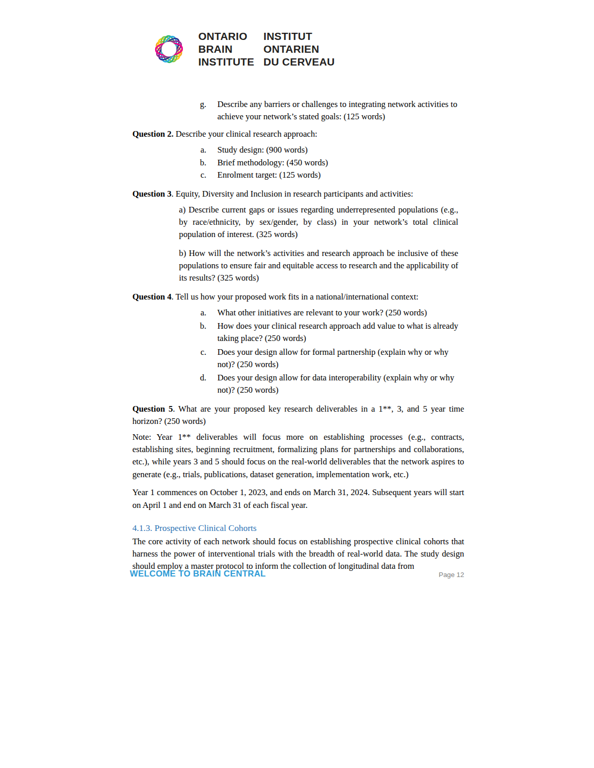Ontario
Brain
Institute
Institut
Ontarien
du Cerveau
Describe any barriers or challenges to integrating network activities to achieve your network’s stated goals: (125 words)
Question 2. Describe your clinical research approach:
Study design: (900 words)
Brief methodology: (450 words)
Enrolment target: (125 words)
Question 3. Equity, Diversity and Inclusion in research participants and activities:
a) Describe current gaps or issues regarding underrepresented populations (e.g., by race/ethnicity, by sex/gender, by class) in your network’s total clinical population of interest. (325 words)
b) How will the network’s activities and research approach be inclusive of these populations to ensure fair and equitable access to research and the applicability of its results? (325 words)
Question 4. Tell us how your proposed work fits in a national/international context:
What other initiatives are relevant to your work? (250 words)
How does your clinical research approach add value to what is already taking place? (250 words)
Does your design allow for formal partnership (explain why or why not)? (250 words)
Does your design allow for data interoperability (explain why or why not)? (250 words)
Question 5. What are your proposed key research deliverables in a 1**, 3, and 5 year time horizon? (250 words)
Note: Year 1** deliverables will focus more on establishing processes (e.g., contracts, establishing sites, beginning recruitment, formalizing plans for partnerships and collaborations, etc.), while years 3 and 5 should focus on the real-world deliverables that the network aspires to generate (e.g., trials, publications, dataset generation, implementation work, etc.)
Year 1 commences on October 1, 2023, and ends on March 31, 2024. Subsequent years will start on April 1 and end on March 31 of each fiscal year.
4.1.3. Prospective Clinical Cohorts
The core activity of each network should focus on establishing prospective clinical cohorts that harness the power of interventional trials with the breadth of real-world data. The study design should employ a master protocol to inform the collection of longitudinal data from
Welcome to Brain Central
Page 12